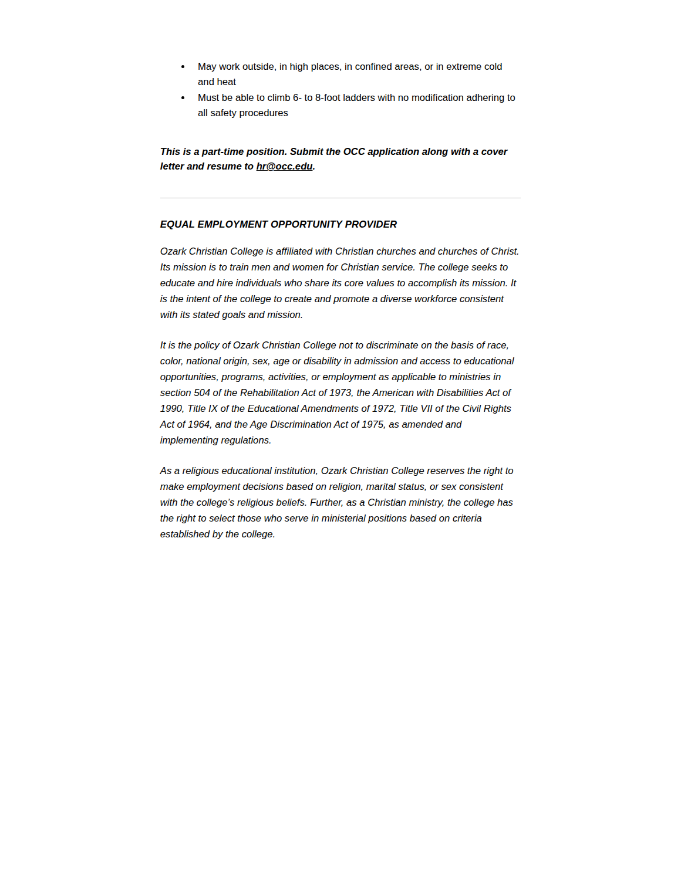May work outside, in high places, in confined areas, or in extreme cold and heat
Must be able to climb 6- to 8-foot ladders with no modification adhering to all safety procedures
This is a part-time position. Submit the OCC application along with a cover letter and resume to hr@occ.edu.
EQUAL EMPLOYMENT OPPORTUNITY PROVIDER
Ozark Christian College is affiliated with Christian churches and churches of Christ. Its mission is to train men and women for Christian service. The college seeks to educate and hire individuals who share its core values to accomplish its mission. It is the intent of the college to create and promote a diverse workforce consistent with its stated goals and mission.
It is the policy of Ozark Christian College not to discriminate on the basis of race, color, national origin, sex, age or disability in admission and access to educational opportunities, programs, activities, or employment as applicable to ministries in section 504 of the Rehabilitation Act of 1973, the American with Disabilities Act of 1990, Title IX of the Educational Amendments of 1972, Title VII of the Civil Rights Act of 1964, and the Age Discrimination Act of 1975, as amended and implementing regulations.
As a religious educational institution, Ozark Christian College reserves the right to make employment decisions based on religion, marital status, or sex consistent with the college’s religious beliefs. Further, as a Christian ministry, the college has the right to select those who serve in ministerial positions based on criteria established by the college.